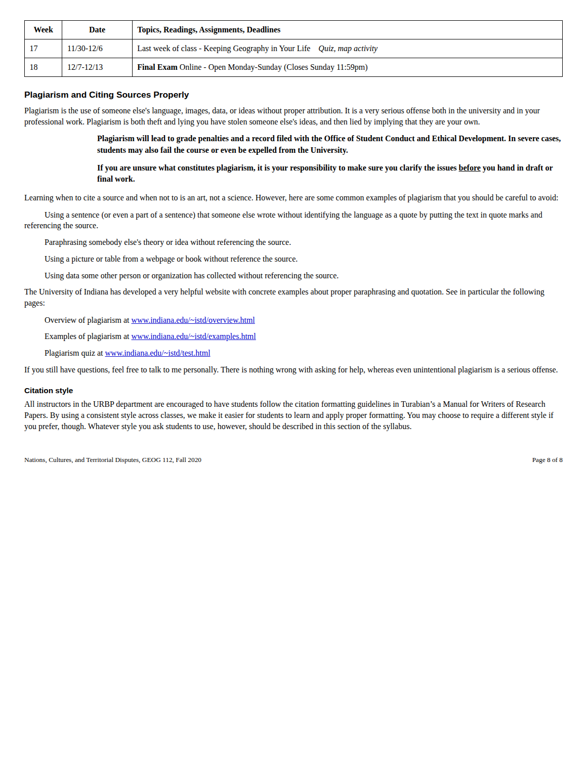| Week | Date | Topics, Readings, Assignments, Deadlines |
| --- | --- | --- |
| 17 | 11/30-12/6 | Last week of class - Keeping Geography in Your Life Quiz, map activity |
| 18 | 12/7-12/13 | Final Exam Online - Open Monday-Sunday (Closes Sunday 11:59pm) |
Plagiarism and Citing Sources Properly
Plagiarism is the use of someone else's language, images, data, or ideas without proper attribution. It is a very serious offense both in the university and in your professional work. Plagiarism is both theft and lying you have stolen someone else's ideas, and then lied by implying that they are your own.
Plagiarism will lead to grade penalties and a record filed with the Office of Student Conduct and Ethical Development. In severe cases, students may also fail the course or even be expelled from the University.
If you are unsure what constitutes plagiarism, it is your responsibility to make sure you clarify the issues before you hand in draft or final work.
Learning when to cite a source and when not to is an art, not a science. However, here are some common examples of plagiarism that you should be careful to avoid:
Using a sentence (or even a part of a sentence) that someone else wrote without identifying the language as a quote by putting the text in quote marks and referencing the source.
Paraphrasing somebody else's theory or idea without referencing the source.
Using a picture or table from a webpage or book without reference the source.
Using data some other person or organization has collected without referencing the source.
The University of Indiana has developed a very helpful website with concrete examples about proper paraphrasing and quotation. See in particular the following pages:
Overview of plagiarism at www.indiana.edu/~istd/overview.html
Examples of plagiarism at www.indiana.edu/~istd/examples.html
Plagiarism quiz at www.indiana.edu/~istd/test.html
If you still have questions, feel free to talk to me personally. There is nothing wrong with asking for help, whereas even unintentional plagiarism is a serious offense.
Citation style
All instructors in the URBP department are encouraged to have students follow the citation formatting guidelines in Turabian’s a Manual for Writers of Research Papers. By using a consistent style across classes, we make it easier for students to learn and apply proper formatting. You may choose to require a different style if you prefer, though. Whatever style you ask students to use, however, should be described in this section of the syllabus.
Nations, Cultures, and Territorial Disputes, GEOG 112, Fall 2020 Page 8 of 8